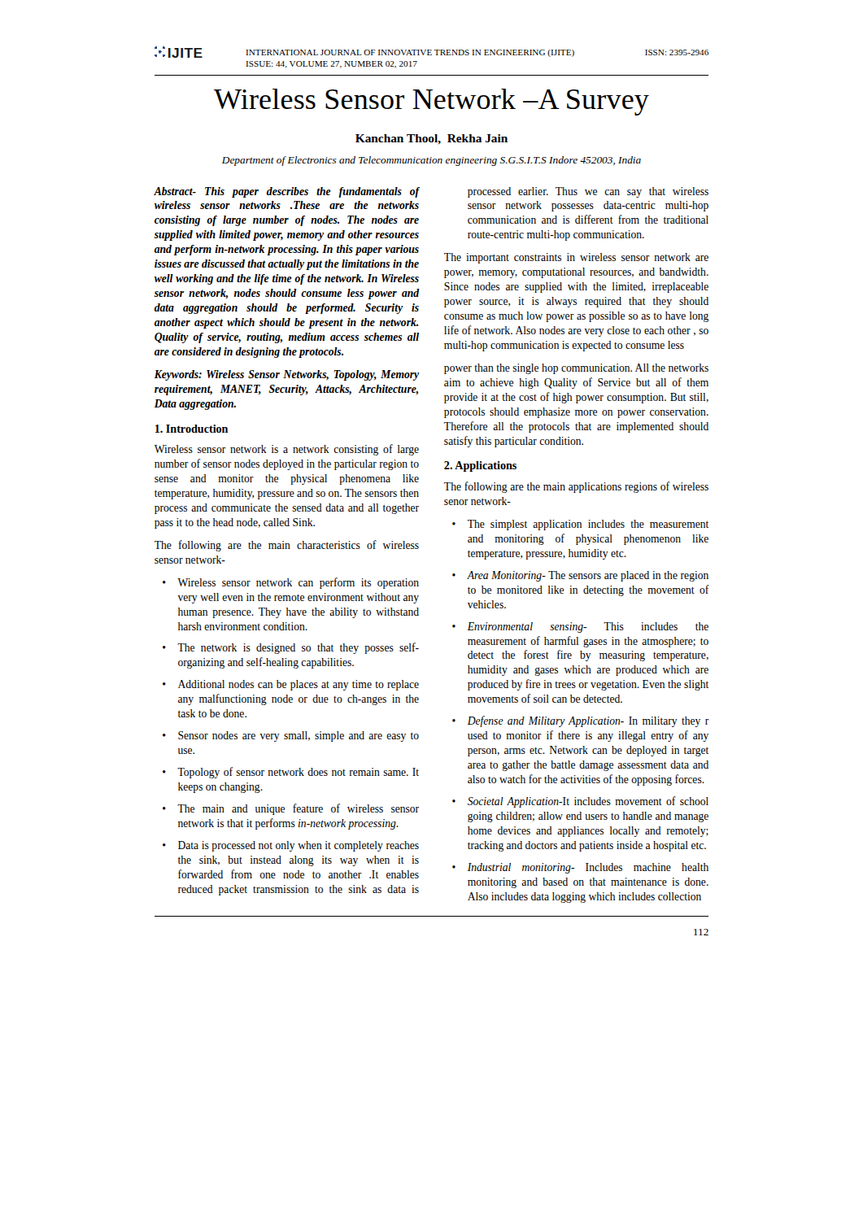IJITE
INTERNATIONAL JOURNAL OF INNOVATIVE TRENDS IN ENGINEERING (IJITE)
ISSUE: 44, VOLUME 27, NUMBER 02, 2017
ISSN: 2395-2946
Wireless Sensor Network –A Survey
Kanchan Thool, Rekha Jain
Department of Electronics and Telecommunication engineering S.G.S.I.T.S Indore 452003, India
Abstract- This paper describes the fundamentals of wireless sensor networks .These are the networks consisting of large number of nodes. The nodes are supplied with limited power, memory and other resources and perform in-network processing. In this paper various issues are discussed that actually put the limitations in the well working and the life time of the network. In Wireless sensor network, nodes should consume less power and data aggregation should be performed. Security is another aspect which should be present in the network. Quality of service, routing, medium access schemes all are considered in designing the protocols.
Keywords: Wireless Sensor Networks, Topology, Memory requirement, MANET, Security, Attacks, Architecture, Data aggregation.
1. Introduction
Wireless sensor network is a network consisting of large number of sensor nodes deployed in the particular region to sense and monitor the physical phenomena like temperature, humidity, pressure and so on. The sensors then process and communicate the sensed data and all together pass it to the head node, called Sink.
The following are the main characteristics of wireless sensor network-
Wireless sensor network can perform its operation very well even in the remote environment without any human presence. They have the ability to withstand harsh environment condition.
The network is designed so that they posses self-organizing and self-healing capabilities.
Additional nodes can be places at any time to replace any malfunctioning node or due to ch-anges in the task to be done.
Sensor nodes are very small, simple and are easy to use.
Topology of sensor network does not remain same. It keeps on changing.
The main and unique feature of wireless sensor network is that it performs in-network processing.
Data is processed not only when it completely reaches the sink, but instead along its way when it is forwarded from one node to another .It enables reduced packet transmission to the sink as data is processed earlier. Thus we can say that wireless sensor network possesses data-centric multi-hop communication and is different from the traditional route-centric multi-hop communication.
The important constraints in wireless sensor network are power, memory, computational resources, and bandwidth. Since nodes are supplied with the limited, irreplaceable power source, it is always required that they should consume as much low power as possible so as to have long life of network. Also nodes are very close to each other , so multi-hop communication is expected to consume less
power than the single hop communication. All the networks aim to achieve high Quality of Service but all of them provide it at the cost of high power consumption. But still, protocols should emphasize more on power conservation. Therefore all the protocols that are implemented should satisfy this particular condition.
2. Applications
The following are the main applications regions of wireless senor network-
The simplest application includes the measurement and monitoring of physical phenomenon like temperature, pressure, humidity etc.
Area Monitoring- The sensors are placed in the region to be monitored like in detecting the movement of vehicles.
Environmental sensing- This includes the measurement of harmful gases in the atmosphere; to detect the forest fire by measuring temperature, humidity and gases which are produced which are produced by fire in trees or vegetation. Even the slight movements of soil can be detected.
Defense and Military Application- In military they r used to monitor if there is any illegal entry of any person, arms etc. Network can be deployed in target area to gather the battle damage assessment data and also to watch for the activities of the opposing forces.
Societal Application-It includes movement of school going children; allow end users to handle and manage home devices and appliances locally and remotely; tracking and doctors and patients inside a hospital etc.
Industrial monitoring- Includes machine health monitoring and based on that maintenance is done. Also includes data logging which includes collection
112